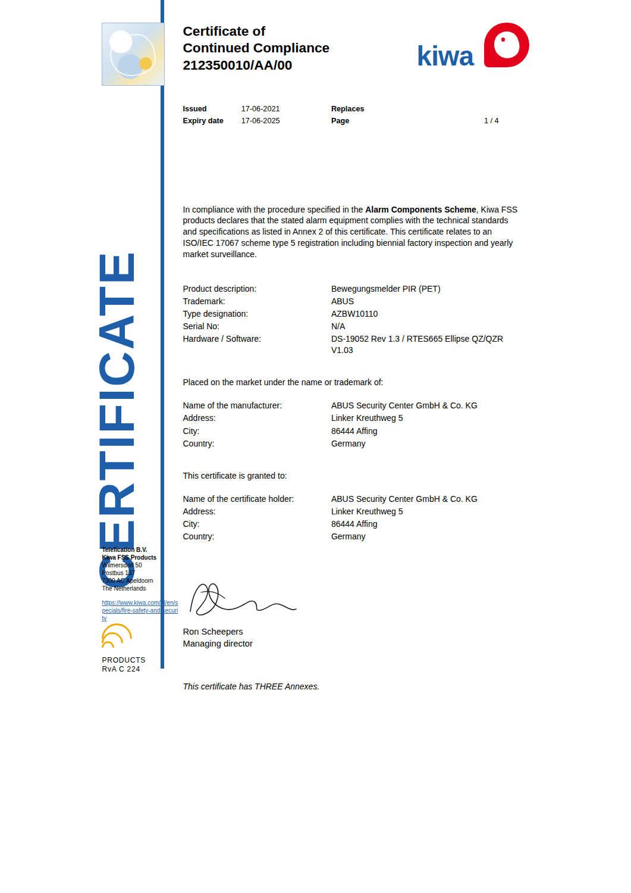CERTIFICATE
Certificate of
Continued Compliance
212350010/AA/00
kiwa
| Issued | 17-06-2021 | Replaces | | |
| Expiry date | 17-06-2025 | Page | | 1 / 4 |
In compliance with the procedure specified in the Alarm Components Scheme, Kiwa FSS products declares that the stated alarm equipment complies with the technical standards and specifications as listed in Annex 2 of this certificate. This certificate relates to an ISO/IEC 17067 scheme type 5 registration including biennial factory inspection and yearly market surveillance.
| Product description: | Bewegungsmelder PIR (PET) |
| Trademark: | ABUS |
| Type designation: | AZBW10110 |
| Serial No: | N/A |
| Hardware / Software: | DS-19052 Rev 1.3 / RTES665 Ellipse QZ/QZR V1.03 |
Placed on the market under the name or trademark of:
| Name of the manufacturer: | ABUS Security Center GmbH & Co. KG |
| Address: | Linker Kreuthweg 5 |
| City: | 86444 Affing |
| Country: | Germany |
This certificate is granted to:
| Name of the certificate holder: | ABUS Security Center GmbH & Co. KG |
| Address: | Linker Kreuthweg 5 |
| City: | 86444 Affing |
| Country: | Germany |
Ron Scheepers
Managing director
This certificate has THREE Annexes.
Telefication B.V.
Kiwa FSS Products
Wilmersdorf 50
Postbus 137
7300 AC Apeldoorn
The Netherlands
https://www.kiwa.com/nl/en/specials/fire-safety-and-security
PRODUCTS
RvA C 224